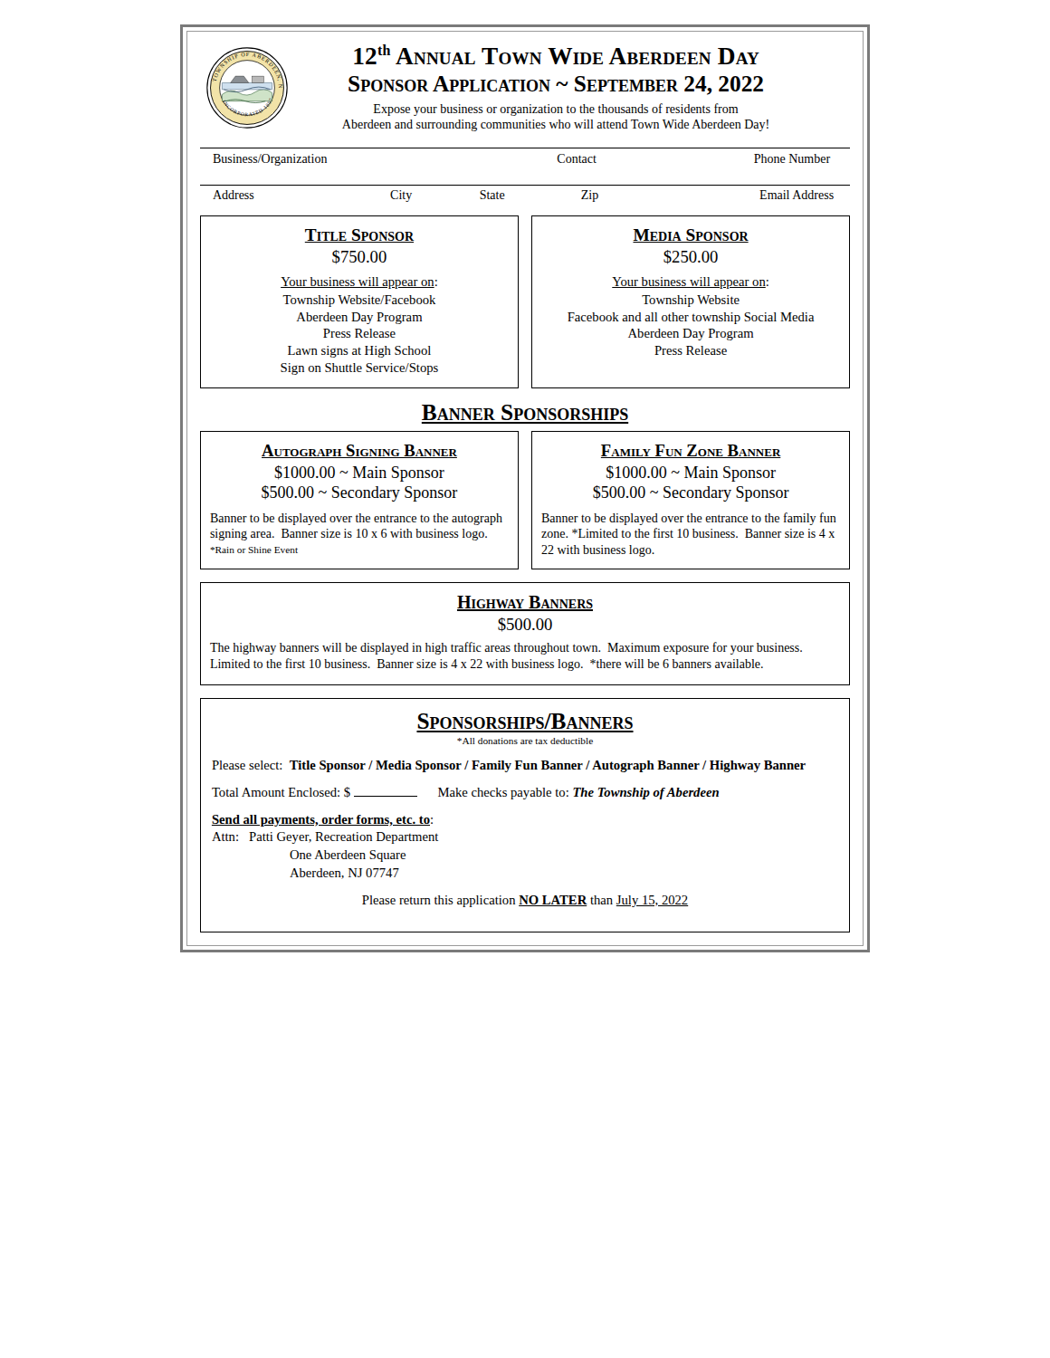TOWNSHIP OF ABERDEEN, N.J. INCORPORATED 1857
12th Annual Town Wide Aberdeen Day
Sponsor Application ~ September 24, 2022
Expose your business or organization to the thousands of residents from
Aberdeen and surrounding communities who will attend Town Wide Aberdeen Day!
Business/Organization
Contact
Phone Number
Address
City
State
Zip
Email Address
Title Sponsor
$750.00
Your business will appear on:
Township Website/Facebook
Aberdeen Day Program
Press Release
Lawn signs at High School
Sign on Shuttle Service/Stops
Media Sponsor
$250.00
Your business will appear on:
Township Website
Facebook and all other township Social Media
Aberdeen Day Program
Press Release
Banner Sponsorships
Autograph Signing Banner
$1000.00 ~ Main Sponsor
$500.00 ~ Secondary Sponsor
Banner to be displayed over the entrance to the autograph signing area. Banner size is 10 x 6 with business logo.
*Rain or Shine Event
Family Fun Zone Banner
$1000.00 ~ Main Sponsor
$500.00 ~ Secondary Sponsor
Banner to be displayed over the entrance to the family fun zone. *Limited to the first 10 business. Banner size is 4 x 22 with business logo.
Highway Banners
$500.00
The highway banners will be displayed in high traffic areas throughout town. Maximum exposure for your business. Limited to the first 10 business. Banner size is 4 x 22 with business logo. *there will be 6 banners available.
Sponsorships/Banners
*All donations are tax deductible
Please select: Title Sponsor / Media Sponsor / Family Fun Banner / Autograph Banner / Highway Banner
Total Amount Enclosed: $ Make checks payable to: The Township of Aberdeen
Send all payments, order forms, etc. to:
Attn: Patti Geyer, Recreation Department
One Aberdeen Square
Aberdeen, NJ 07747
Please return this application NO LATER than July 15, 2022